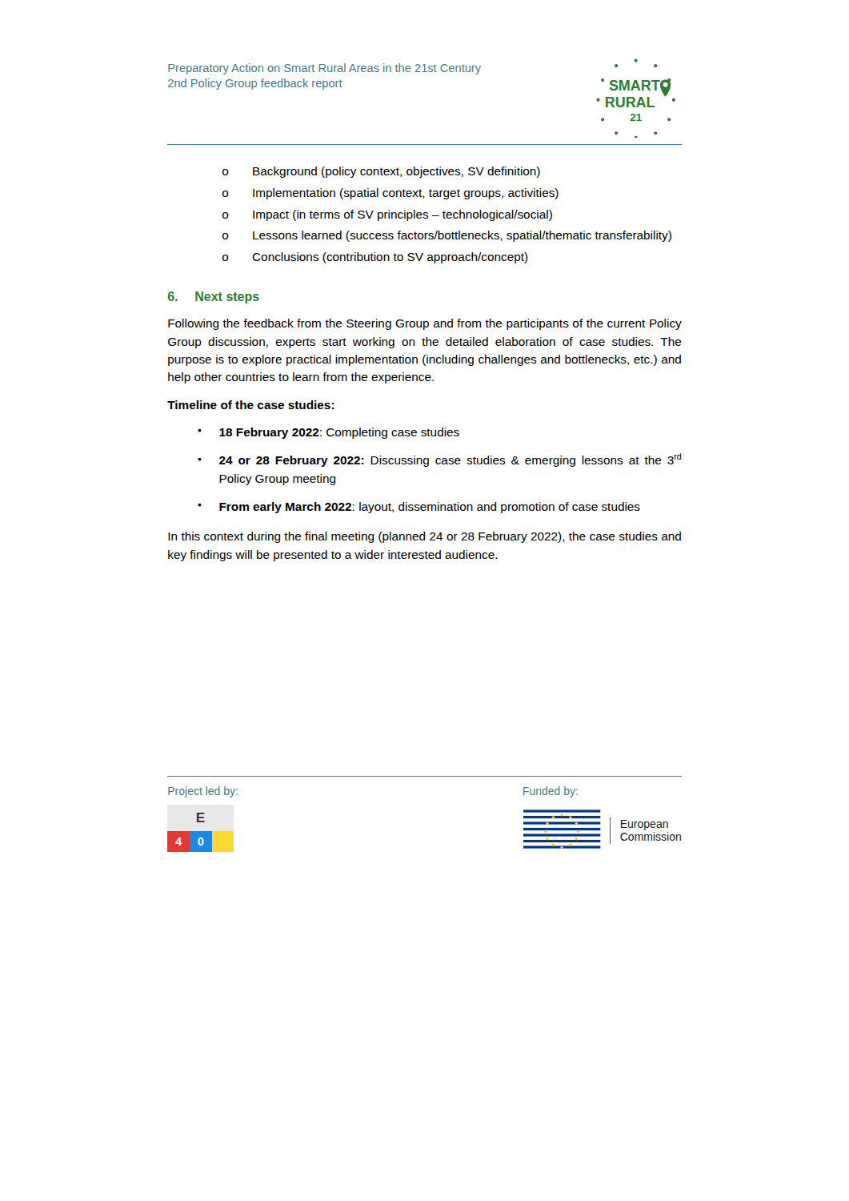Preparatory Action on Smart Rural Areas in the 21st Century
2nd Policy Group feedback report
SMART RURAL 21
Background (policy context, objectives, SV definition)
Implementation (spatial context, target groups, activities)
Impact (in terms of SV principles – technological/social)
Lessons learned (success factors/bottlenecks, spatial/thematic transferability)
Conclusions (contribution to SV approach/concept)
6. Next steps
Following the feedback from the Steering Group and from the participants of the current Policy Group discussion, experts start working on the detailed elaboration of case studies. The purpose is to explore practical implementation (including challenges and bottlenecks, etc.) and help other countries to learn from the experience.
Timeline of the case studies:
18 February 2022: Completing case studies
24 or 28 February 2022: Discussing case studies & emerging lessons at the 3rd Policy Group meeting
From early March 2022: layout, dissemination and promotion of case studies
In this context during the final meeting (planned 24 or 28 February 2022), the case studies and key findings will be presented to a wider interested audience.
Project led by:
E
4
0
Funded by:
European Commission